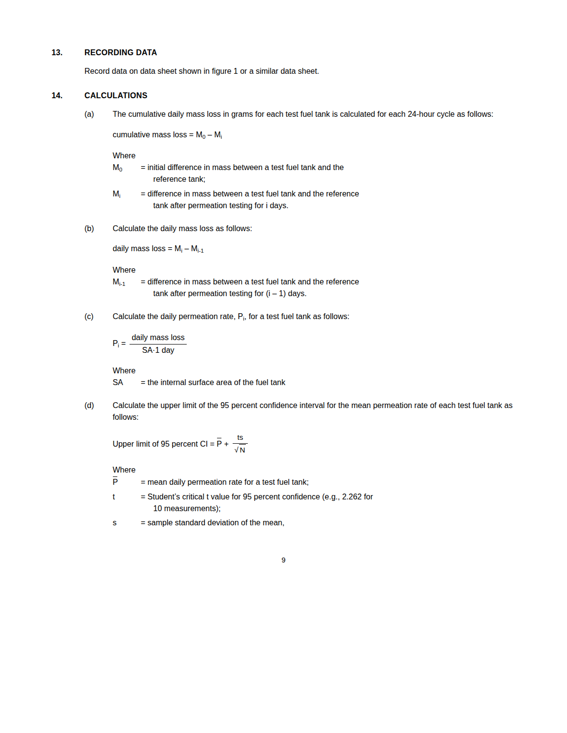13. RECORDING DATA
Record data on data sheet shown in figure 1 or a similar data sheet.
14. CALCULATIONS
(a) The cumulative daily mass loss in grams for each test fuel tank is calculated for each 24-hour cycle as follows:
cumulative mass loss = M0 – Mi
Where
M0 = initial difference in mass between a test fuel tank and the reference tank;
Mi = difference in mass between a test fuel tank and the reference tank after permeation testing for i days.
(b) Calculate the daily mass loss as follows:
daily mass loss = Mi – Mi-1
Where
Mi-1 = difference in mass between a test fuel tank and the reference tank after permeation testing for (i – 1) days.
(c) Calculate the daily permeation rate, Pi, for a test fuel tank as follows:
Pi = daily mass loss SA·1 day
Where
SA = the internal surface area of the fuel tank
(d) Calculate the upper limit of the 95 percent confidence interval for the mean permeation rate of each test fuel tank as follows:
Upper limit of 95 percent CI = P + ts √N
Where
P = mean daily permeation rate for a test fuel tank;
t = Student’s critical t value for 95 percent confidence (e.g., 2.262 for 10 measurements);
s = sample standard deviation of the mean,
9